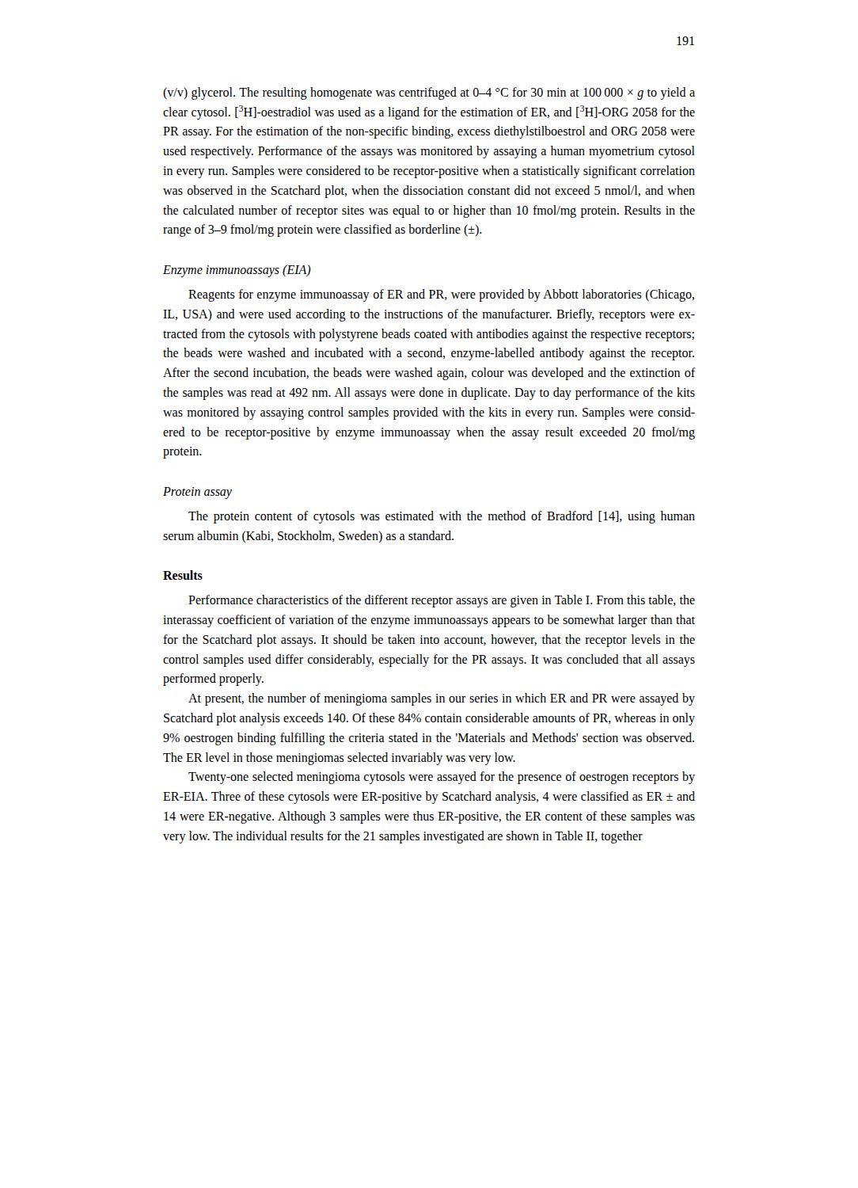191
(v/v) glycerol. The resulting homogenate was centrifuged at 0–4 °C for 30 min at 100 000 × g to yield a clear cytosol. [3H]-oestradiol was used as a ligand for the estimation of ER, and [3H]-ORG 2058 for the PR assay. For the estimation of the non-specific binding, excess diethylstilboestrol and ORG 2058 were used respectively. Performance of the assays was monitored by assaying a human myometrium cytosol in every run. Samples were considered to be receptor-positive when a statistically significant correlation was observed in the Scatchard plot, when the dissociation constant did not exceed 5 nmol/l, and when the calculated number of receptor sites was equal to or higher than 10 fmol/mg protein. Results in the range of 3–9 fmol/mg protein were classified as borderline (±).
Enzyme immunoassays (EIA)
Reagents for enzyme immunoassay of ER and PR, were provided by Abbott laboratories (Chicago, IL, USA) and were used according to the instructions of the manufacturer. Briefly, receptors were extracted from the cytosols with polystyrene beads coated with antibodies against the respective receptors; the beads were washed and incubated with a second, enzyme-labelled antibody against the receptor. After the second incubation, the beads were washed again, colour was developed and the extinction of the samples was read at 492 nm. All assays were done in duplicate. Day to day performance of the kits was monitored by assaying control samples provided with the kits in every run. Samples were considered to be receptor-positive by enzyme immunoassay when the assay result exceeded 20 fmol/mg protein.
Protein assay
The protein content of cytosols was estimated with the method of Bradford [14], using human serum albumin (Kabi, Stockholm, Sweden) as a standard.
Results
Performance characteristics of the different receptor assays are given in Table I. From this table, the interassay coefficient of variation of the enzyme immunoassays appears to be somewhat larger than that for the Scatchard plot assays. It should be taken into account, however, that the receptor levels in the control samples used differ considerably, especially for the PR assays. It was concluded that all assays performed properly.
At present, the number of meningioma samples in our series in which ER and PR were assayed by Scatchard plot analysis exceeds 140. Of these 84% contain considerable amounts of PR, whereas in only 9% oestrogen binding fulfilling the criteria stated in the 'Materials and Methods' section was observed. The ER level in those meningiomas selected invariably was very low.
Twenty-one selected meningioma cytosols were assayed for the presence of oestrogen receptors by ER-EIA. Three of these cytosols were ER-positive by Scatchard analysis, 4 were classified as ER ± and 14 were ER-negative. Although 3 samples were thus ER-positive, the ER content of these samples was very low. The individual results for the 21 samples investigated are shown in Table II, together